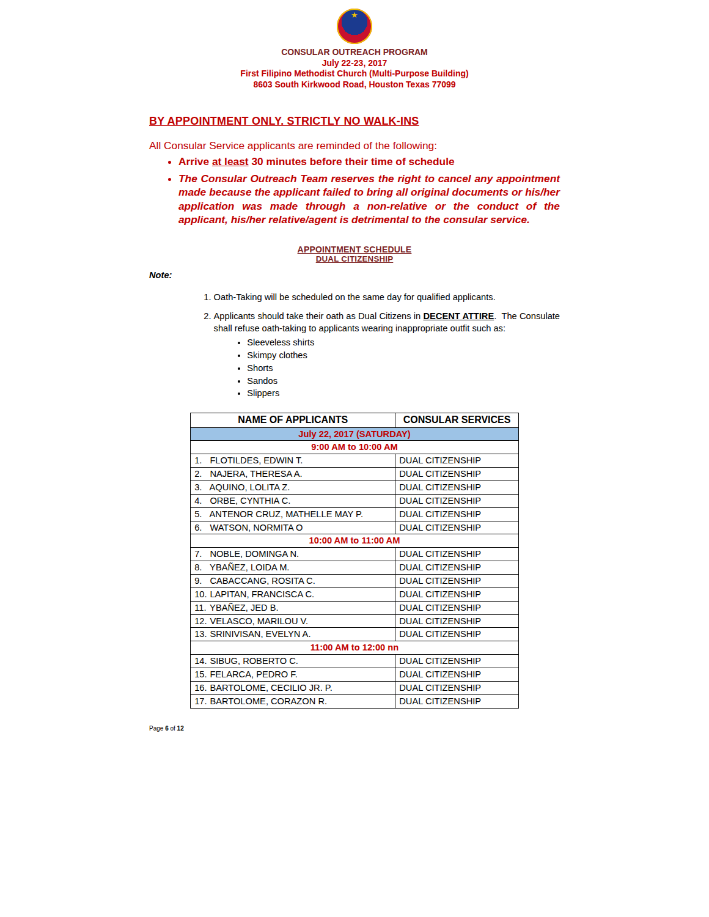CONSULAR OUTREACH PROGRAM
July 22-23, 2017
First Filipino Methodist Church (Multi-Purpose Building)
8603 South Kirkwood Road, Houston Texas 77099
BY APPOINTMENT ONLY. STRICTLY NO WALK-INS
All Consular Service applicants are reminded of the following:
Arrive at least 30 minutes before their time of schedule
The Consular Outreach Team reserves the right to cancel any appointment made because the applicant failed to bring all original documents or his/her application was made through a non-relative or the conduct of the applicant, his/her relative/agent is detrimental to the consular service.
APPOINTMENT SCHEDULE
DUAL CITIZENSHIP
Note:
Oath-Taking will be scheduled on the same day for qualified applicants.
Applicants should take their oath as Dual Citizens in DECENT ATTIRE. The Consulate shall refuse oath-taking to applicants wearing inappropriate outfit such as:
Sleeveless shirts
Skimpy clothes
Shorts
Sandos
Slippers
| NAME OF APPLICANTS | CONSULAR SERVICES |
| --- | --- |
| July 22, 2017 (SATURDAY) |
| 9:00 AM to 10:00 AM |
| 1. FLOTILDES, EDWIN T. | DUAL CITIZENSHIP |
| 2. NAJERA, THERESA A. | DUAL CITIZENSHIP |
| 3. AQUINO, LOLITA Z. | DUAL CITIZENSHIP |
| 4. ORBE, CYNTHIA C. | DUAL CITIZENSHIP |
| 5. ANTENOR CRUZ, MATHELLE MAY P. | DUAL CITIZENSHIP |
| 6. WATSON, NORMITA O | DUAL CITIZENSHIP |
| 10:00 AM to 11:00 AM |
| 7. NOBLE, DOMINGA N. | DUAL CITIZENSHIP |
| 8. YBAÑEZ, LOIDA M. | DUAL CITIZENSHIP |
| 9. CABACCANG, ROSITA C. | DUAL CITIZENSHIP |
| 10. LAPITAN, FRANCISCA C. | DUAL CITIZENSHIP |
| 11. YBAÑEZ, JED B. | DUAL CITIZENSHIP |
| 12. VELASCO, MARILOU V. | DUAL CITIZENSHIP |
| 13. SRINIVISAN, EVELYN A. | DUAL CITIZENSHIP |
| 11:00 AM to 12:00 nn |
| 14. SIBUG, ROBERTO C. | DUAL CITIZENSHIP |
| 15. FELARCA, PEDRO F. | DUAL CITIZENSHIP |
| 16. BARTOLOME, CECILIO JR. P. | DUAL CITIZENSHIP |
| 17. BARTOLOME, CORAZON R. | DUAL CITIZENSHIP |
Page 6 of 12